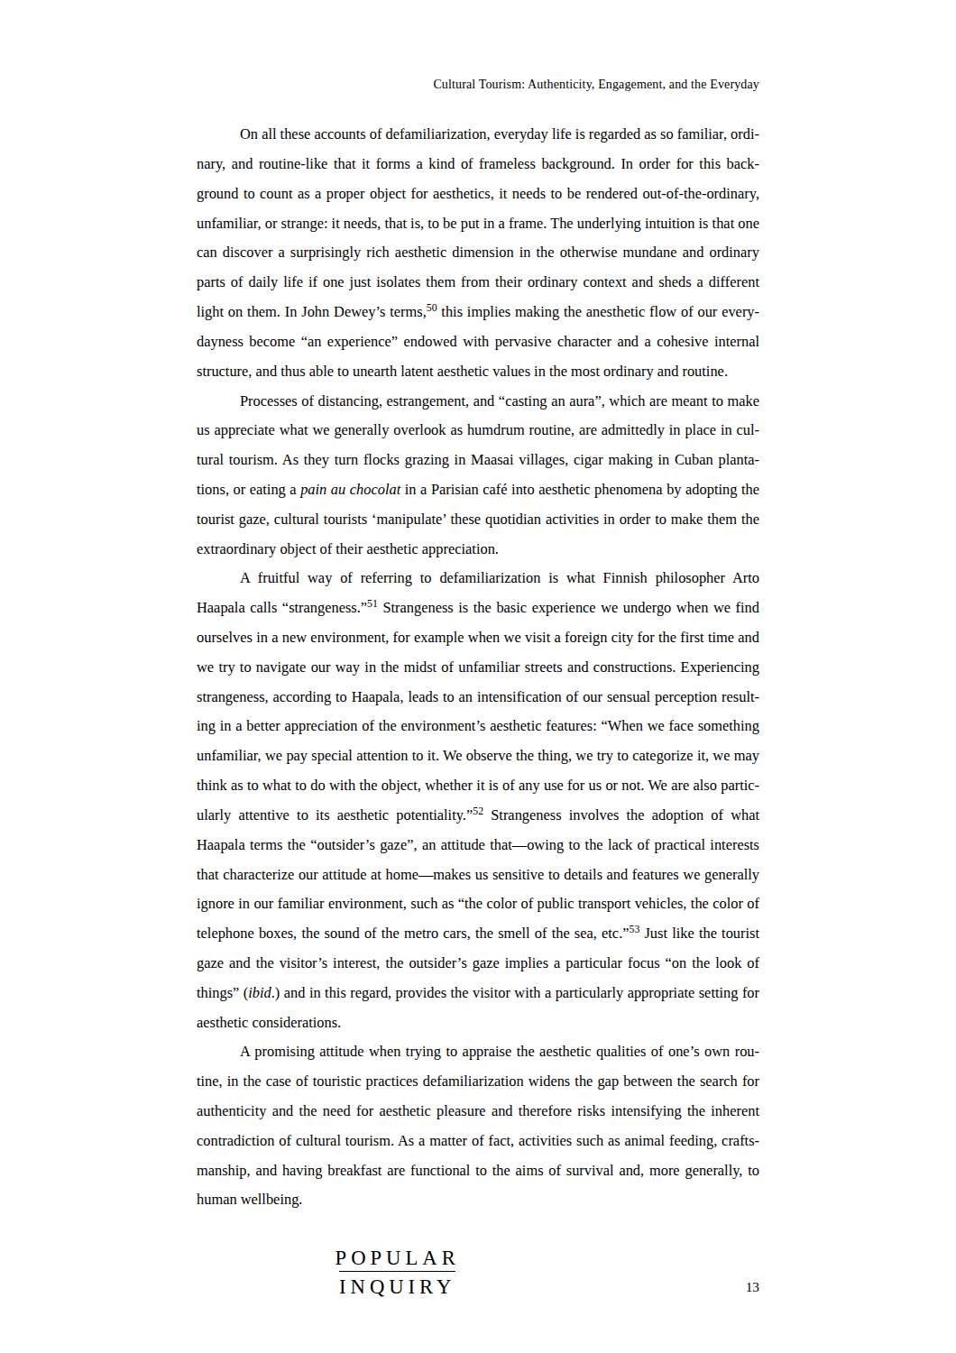Cultural Tourism: Authenticity, Engagement, and the Everyday
On all these accounts of defamiliarization, everyday life is regarded as so familiar, ordinary, and routine-like that it forms a kind of frameless background. In order for this background to count as a proper object for aesthetics, it needs to be rendered out-of-the-ordinary, unfamiliar, or strange: it needs, that is, to be put in a frame. The underlying intuition is that one can discover a surprisingly rich aesthetic dimension in the otherwise mundane and ordinary parts of daily life if one just isolates them from their ordinary context and sheds a different light on them. In John Dewey’s terms,50 this implies making the anesthetic flow of our everydayness become “an experience” endowed with pervasive character and a cohesive internal structure, and thus able to unearth latent aesthetic values in the most ordinary and routine.
Processes of distancing, estrangement, and “casting an aura”, which are meant to make us appreciate what we generally overlook as humdrum routine, are admittedly in place in cultural tourism. As they turn flocks grazing in Maasai villages, cigar making in Cuban plantations, or eating a pain au chocolat in a Parisian café into aesthetic phenomena by adopting the tourist gaze, cultural tourists ‘manipulate’ these quotidian activities in order to make them the extraordinary object of their aesthetic appreciation.
A fruitful way of referring to defamiliarization is what Finnish philosopher Arto Haapala calls “strangeness.”51 Strangeness is the basic experience we undergo when we find ourselves in a new environment, for example when we visit a foreign city for the first time and we try to navigate our way in the midst of unfamiliar streets and constructions. Experiencing strangeness, according to Haapala, leads to an intensification of our sensual perception resulting in a better appreciation of the environment’s aesthetic features: “When we face something unfamiliar, we pay special attention to it. We observe the thing, we try to categorize it, we may think as to what to do with the object, whether it is of any use for us or not. We are also particularly attentive to its aesthetic potentiality.”52 Strangeness involves the adoption of what Haapala terms the “outsider’s gaze”, an attitude that—owing to the lack of practical interests that characterize our attitude at home—makes us sensitive to details and features we generally ignore in our familiar environment, such as “the color of public transport vehicles, the color of telephone boxes, the sound of the metro cars, the smell of the sea, etc.”53 Just like the tourist gaze and the visitor’s interest, the outsider’s gaze implies a particular focus “on the look of things” (ibid.) and in this regard, provides the visitor with a particularly appropriate setting for aesthetic considerations.
A promising attitude when trying to appraise the aesthetic qualities of one’s own routine, in the case of touristic practices defamiliarization widens the gap between the search for authenticity and the need for aesthetic pleasure and therefore risks intensifying the inherent contradiction of cultural tourism. As a matter of fact, activities such as animal feeding, craftsmanship, and having breakfast are functional to the aims of survival and, more generally, to human wellbeing.
POPULAR
INQUIRY
13